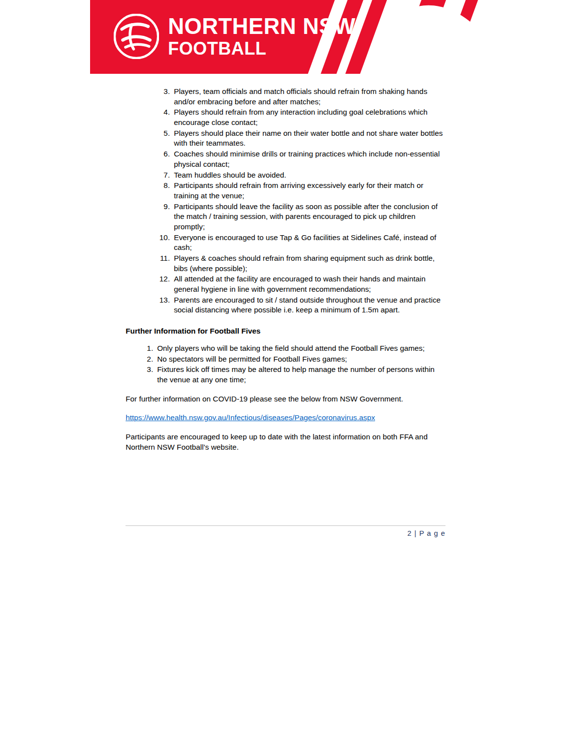NORTHERN NSW FOOTBALL
3. Players, team officials and match officials should refrain from shaking hands and/or embracing before and after matches;
4. Players should refrain from any interaction including goal celebrations which encourage close contact;
5. Players should place their name on their water bottle and not share water bottles with their teammates.
6. Coaches should minimise drills or training practices which include non-essential physical contact;
7. Team huddles should be avoided.
8. Participants should refrain from arriving excessively early for their match or training at the venue;
9. Participants should leave the facility as soon as possible after the conclusion of the match / training session, with parents encouraged to pick up children promptly;
10. Everyone is encouraged to use Tap & Go facilities at Sidelines Café, instead of cash;
11. Players & coaches should refrain from sharing equipment such as drink bottle, bibs (where possible);
12. All attended at the facility are encouraged to wash their hands and maintain general hygiene in line with government recommendations;
13. Parents are encouraged to sit / stand outside throughout the venue and practice social distancing where possible i.e. keep a minimum of 1.5m apart.
Further Information for Football Fives
1. Only players who will be taking the field should attend the Football Fives games;
2. No spectators will be permitted for Football Fives games;
3. Fixtures kick off times may be altered to help manage the number of persons within the venue at any one time;
For further information on COVID-19 please see the below from NSW Government.
https://www.health.nsw.gov.au/Infectious/diseases/Pages/coronavirus.aspx
Participants are encouraged to keep up to date with the latest information on both FFA and Northern NSW Football’s website.
2 | P a g e